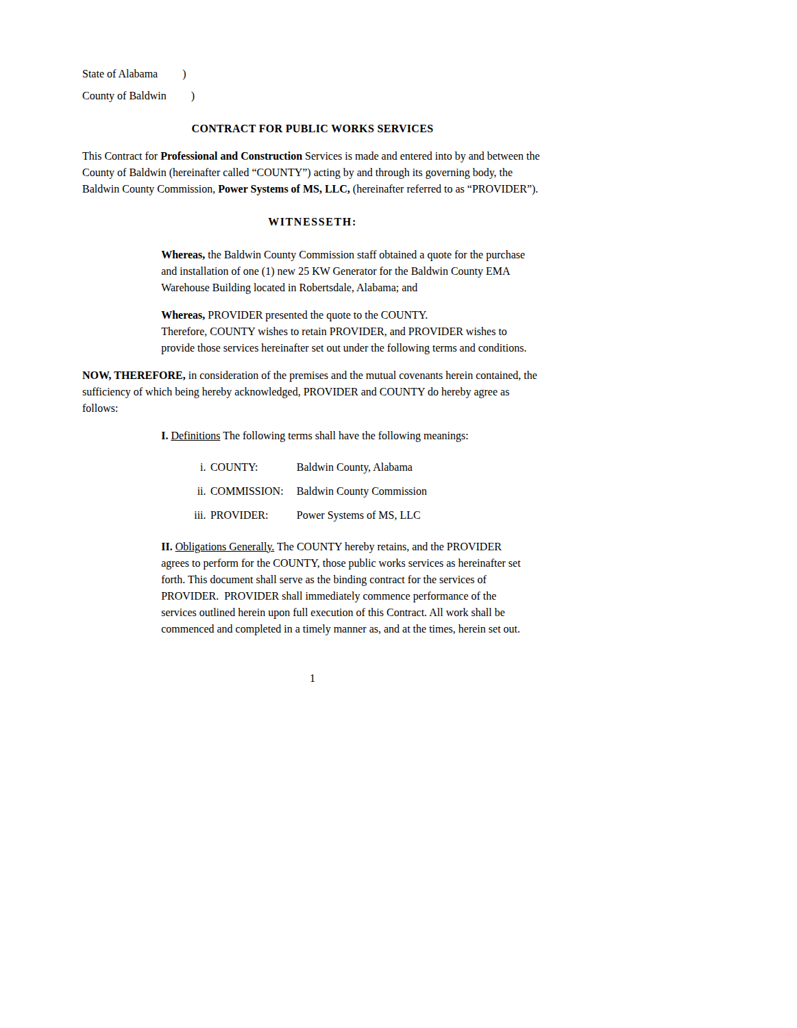State of Alabama )
County of Baldwin )
CONTRACT FOR PUBLIC WORKS SERVICES
This Contract for Professional and Construction Services is made and entered into by and between the County of Baldwin (hereinafter called “COUNTY”) acting by and through its governing body, the Baldwin County Commission, Power Systems of MS, LLC, (hereinafter referred to as “PROVIDER”).
WITNESSETH:
Whereas, the Baldwin County Commission staff obtained a quote for the purchase and installation of one (1) new 25 KW Generator for the Baldwin County EMA Warehouse Building located in Robertsdale, Alabama; and
Whereas, PROVIDER presented the quote to the COUNTY.
Therefore, COUNTY wishes to retain PROVIDER, and PROVIDER wishes to provide those services hereinafter set out under the following terms and conditions.
NOW, THEREFORE, in consideration of the premises and the mutual covenants herein contained, the sufficiency of which being hereby acknowledged, PROVIDER and COUNTY do hereby agree as follows:
I. Definitions The following terms shall have the following meanings:
| i. | COUNTY: | Baldwin County, Alabama |
| ii. | COMMISSION: | Baldwin County Commission |
| iii. | PROVIDER: | Power Systems of MS, LLC |
II. Obligations Generally. The COUNTY hereby retains, and the PROVIDER agrees to perform for the COUNTY, those public works services as hereinafter set forth. This document shall serve as the binding contract for the services of PROVIDER. PROVIDER shall immediately commence performance of the services outlined herein upon full execution of this Contract. All work shall be commenced and completed in a timely manner as, and at the times, herein set out.
1